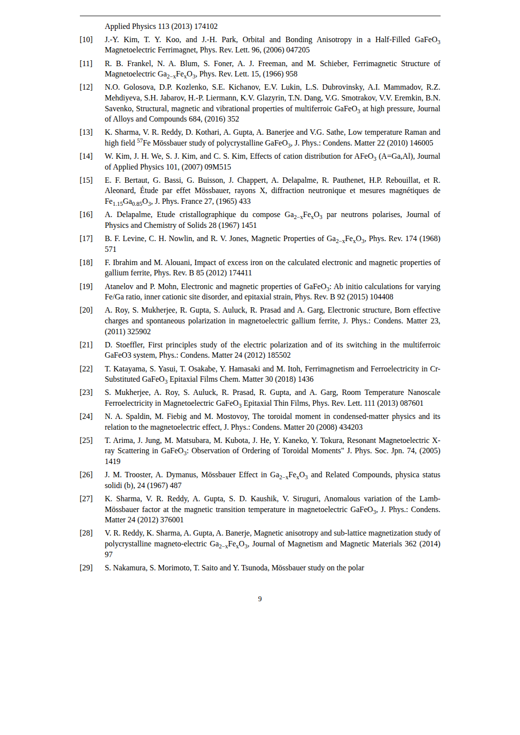Applied Physics 113 (2013) 174102
[10] J.-Y. Kim, T. Y. Koo, and J.-H. Park, Orbital and Bonding Anisotropy in a Half-Filled GaFeO3 Magnetoelectric Ferrimagnet, Phys. Rev. Lett. 96, (2006) 047205
[11] R. B. Frankel, N. A. Blum, S. Foner, A. J. Freeman, and M. Schieber, Ferrimagnetic Structure of Magnetoelectric Ga2−xFexO3, Phys. Rev. Lett. 15, (1966) 958
[12] N.O. Golosova, D.P. Kozlenko, S.E. Kichanov, E.V. Lukin, L.S. Dubrovinsky, A.I. Mammadov, R.Z. Mehdiyeva, S.H. Jabarov, H.-P. Liermann, K.V. Glazyrin, T.N. Dang, V.G. Smotrakov, V.V. Eremkin, B.N. Savenko, Structural, magnetic and vibrational properties of multiferroic GaFeO3 at high pressure, Journal of Alloys and Compounds 684, (2016) 352
[13] K. Sharma, V. R. Reddy, D. Kothari, A. Gupta, A. Banerjee and V.G. Sathe, Low temperature Raman and high field 57Fe Mössbauer study of polycrystalline GaFeO3, J. Phys.: Condens. Matter 22 (2010) 146005
[14] W. Kim, J. H. We, S. J. Kim, and C. S. Kim, Effects of cation distribution for AFeO3 (A=Ga,Al), Journal of Applied Physics 101, (2007) 09M515
[15] E. F. Bertaut, G. Bassi, G. Buisson, J. Chappert, A. Delapalme, R. Pauthenet, H.P. Rebouillat, et R. Aleonard, Étude par effet Mössbauer, rayons X, diffraction neutronique et mesures magnétiques de Fe1.15Ga0.85O3, J. Phys. France 27, (1965) 433
[16] A. Delapalme, Etude cristallographique du compose Ga2−xFexO3 par neutrons polarises, Journal of Physics and Chemistry of Solids 28 (1967) 1451
[17] B. F. Levine, C. H. Nowlin, and R. V. Jones, Magnetic Properties of Ga2−xFexO3, Phys. Rev. 174 (1968) 571
[18] F. Ibrahim and M. Alouani, Impact of excess iron on the calculated electronic and magnetic properties of gallium ferrite, Phys. Rev. B 85 (2012) 174411
[19] Atanelov and P. Mohn, Electronic and magnetic properties of GaFeO3: Ab initio calculations for varying Fe/Ga ratio, inner cationic site disorder, and epitaxial strain, Phys. Rev. B 92 (2015) 104408
[20] A. Roy, S. Mukherjee, R. Gupta, S. Auluck, R. Prasad and A. Garg, Electronic structure, Born effective charges and spontaneous polarization in magnetoelectric gallium ferrite, J. Phys.: Condens. Matter 23, (2011) 325902
[21] D. Stoeffler, First principles study of the electric polarization and of its switching in the multiferroic GaFeO3 system, Phys.: Condens. Matter 24 (2012) 185502
[22] T. Katayama, S. Yasui, T. Osakabe, Y. Hamasaki and M. Itoh, Ferrimagnetism and Ferroelectricity in Cr-Substituted GaFeO3 Epitaxial Films Chem. Matter 30 (2018) 1436
[23] S. Mukherjee, A. Roy, S. Auluck, R. Prasad, R. Gupta, and A. Garg, Room Temperature Nanoscale Ferroelectricity in Magnetoelectric GaFeO3 Epitaxial Thin Films, Phys. Rev. Lett. 111 (2013) 087601
[24] N. A. Spaldin, M. Fiebig and M. Mostovoy, The toroidal moment in condensed-matter physics and its relation to the magnetoelectric effect, J. Phys.: Condens. Matter 20 (2008) 434203
[25] T. Arima, J. Jung, M. Matsubara, M. Kubota, J. He, Y. Kaneko, Y. Tokura, Resonant Magnetoelectric X-ray Scattering in GaFeO3: Observation of Ordering of Toroidal Moments" J. Phys. Soc. Jpn. 74, (2005) 1419
[26] J. M. Trooster, A. Dymanus, Mössbauer Effect in Ga2−xFexO3 and Related Compounds, physica status solidi (b), 24 (1967) 487
[27] K. Sharma, V. R. Reddy, A. Gupta, S. D. Kaushik, V. Siruguri, Anomalous variation of the Lamb-Mössbauer factor at the magnetic transition temperature in magnetoelectric GaFeO3, J. Phys.: Condens. Matter 24 (2012) 376001
[28] V. R. Reddy, K. Sharma, A. Gupta, A. Banerje, Magnetic anisotropy and sub-lattice magnetization study of polycrystalline magneto-electric Ga2−xFexO3, Journal of Magnetism and Magnetic Materials 362 (2014) 97
[29] S. Nakamura, S. Morimoto, T. Saito and Y. Tsunoda, Mössbauer study on the polar
9